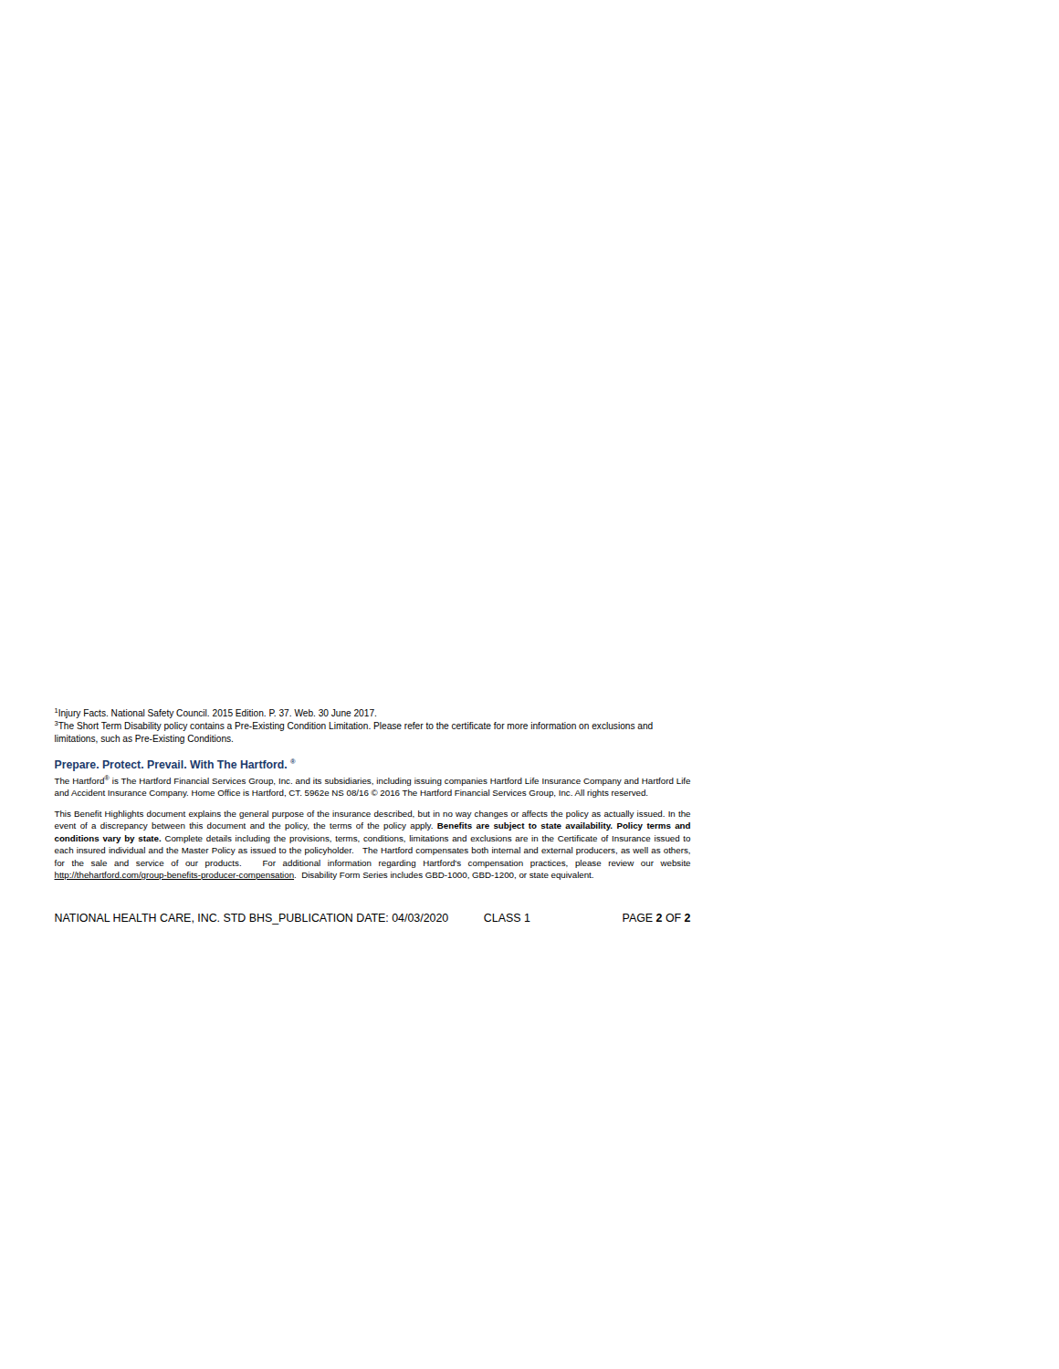1Injury Facts. National Safety Council. 2015 Edition. P. 37. Web. 30 June 2017.
3The Short Term Disability policy contains a Pre-Existing Condition Limitation. Please refer to the certificate for more information on exclusions and limitations, such as Pre-Existing Conditions.
Prepare. Protect. Prevail. With The Hartford. ®
The Hartford® is The Hartford Financial Services Group, Inc. and its subsidiaries, including issuing companies Hartford Life Insurance Company and Hartford Life and Accident Insurance Company. Home Office is Hartford, CT. 5962e NS 08/16 © 2016 The Hartford Financial Services Group, Inc. All rights reserved.
This Benefit Highlights document explains the general purpose of the insurance described, but in no way changes or affects the policy as actually issued. In the event of a discrepancy between this document and the policy, the terms of the policy apply. Benefits are subject to state availability. Policy terms and conditions vary by state. Complete details including the provisions, terms, conditions, limitations and exclusions are in the Certificate of Insurance issued to each insured individual and the Master Policy as issued to the policyholder. The Hartford compensates both internal and external producers, as well as others, for the sale and service of our products. For additional information regarding Hartford's compensation practices, please review our website http://thehartford.com/group-benefits-producer-compensation. Disability Form Series includes GBD-1000, GBD-1200, or state equivalent.
NATIONAL HEALTH CARE, INC. STD BHS_PUBLICATION DATE: 04/03/2020
CLASS 1
PAGE 2 OF 2